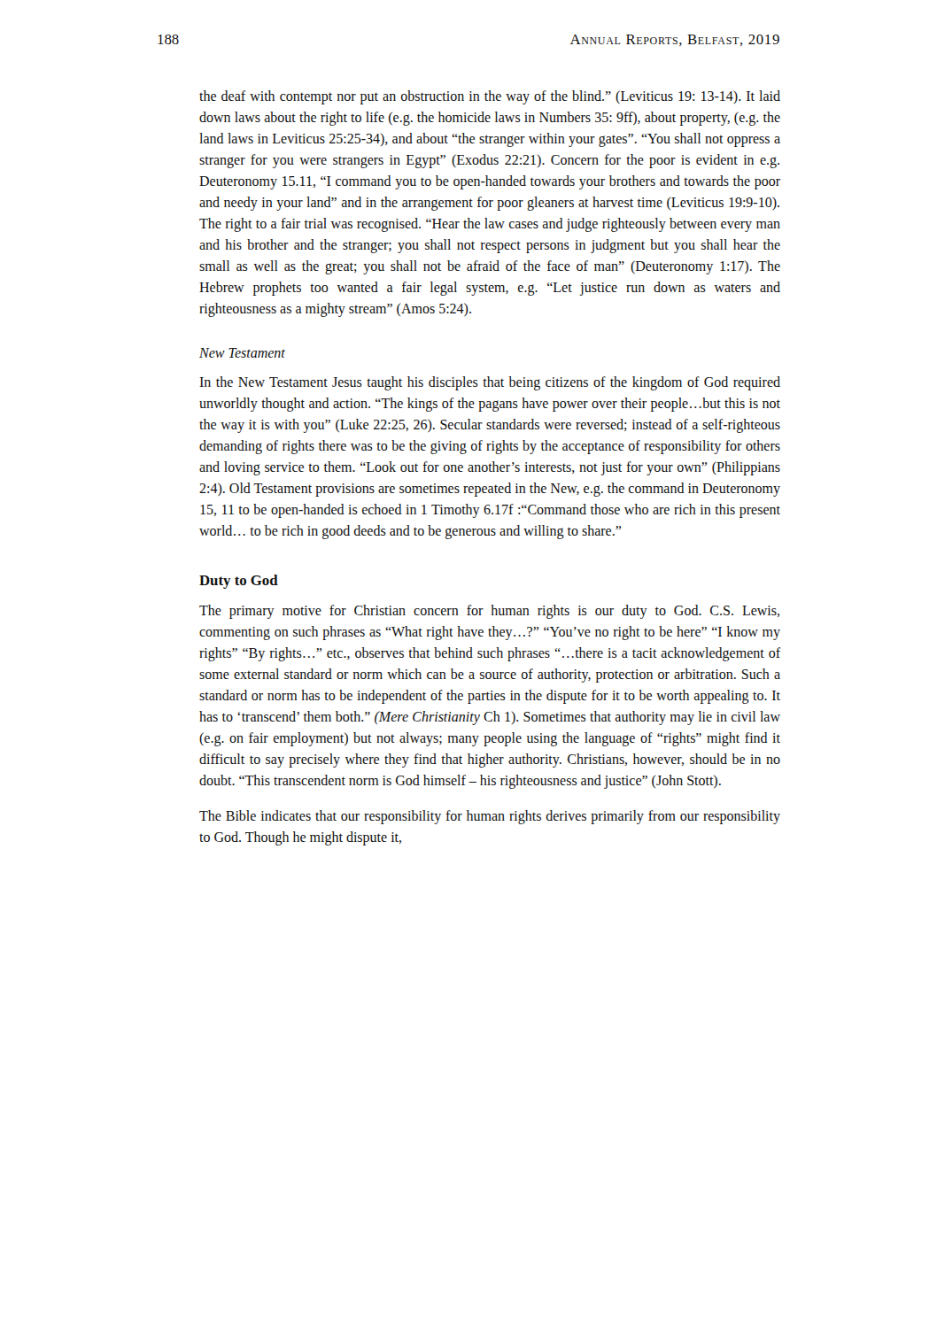188 Annual Reports, Belfast, 2019
the deaf with contempt nor put an obstruction in the way of the blind.” (Leviticus 19: 13-14). It laid down laws about the right to life (e.g. the homicide laws in Numbers 35: 9ff), about property, (e.g. the land laws in Leviticus 25:25-34), and about “the stranger within your gates”. “You shall not oppress a stranger for you were strangers in Egypt” (Exodus 22:21). Concern for the poor is evident in e.g. Deuteronomy 15.11, “I command you to be open-handed towards your brothers and towards the poor and needy in your land” and in the arrangement for poor gleaners at harvest time (Leviticus 19:9-10). The right to a fair trial was recognised. “Hear the law cases and judge righteously between every man and his brother and the stranger; you shall not respect persons in judgment but you shall hear the small as well as the great; you shall not be afraid of the face of man” (Deuteronomy 1:17). The Hebrew prophets too wanted a fair legal system, e.g. “Let justice run down as waters and righteousness as a mighty stream” (Amos 5:24).
New Testament
In the New Testament Jesus taught his disciples that being citizens of the kingdom of God required unworldly thought and action. “The kings of the pagans have power over their people…but this is not the way it is with you” (Luke 22:25, 26). Secular standards were reversed; instead of a self-righteous demanding of rights there was to be the giving of rights by the acceptance of responsibility for others and loving service to them. “Look out for one another’s interests, not just for your own” (Philippians 2:4). Old Testament provisions are sometimes repeated in the New, e.g. the command in Deuteronomy 15, 11 to be open-handed is echoed in 1 Timothy 6.17f :“Command those who are rich in this present world… to be rich in good deeds and to be generous and willing to share.”
Duty to God
The primary motive for Christian concern for human rights is our duty to God. C.S. Lewis, commenting on such phrases as “What right have they…?” “You’ve no right to be here” “I know my rights” “By rights…” etc., observes that behind such phrases “…there is a tacit acknowledgement of some external standard or norm which can be a source of authority, protection or arbitration. Such a standard or norm has to be independent of the parties in the dispute for it to be worth appealing to. It has to ‘transcend’ them both.” (Mere Christianity Ch 1). Sometimes that authority may lie in civil law (e.g. on fair employment) but not always; many people using the language of “rights” might find it difficult to say precisely where they find that higher authority. Christians, however, should be in no doubt. “This transcendent norm is God himself – his righteousness and justice” (John Stott).
The Bible indicates that our responsibility for human rights derives primarily from our responsibility to God. Though he might dispute it,